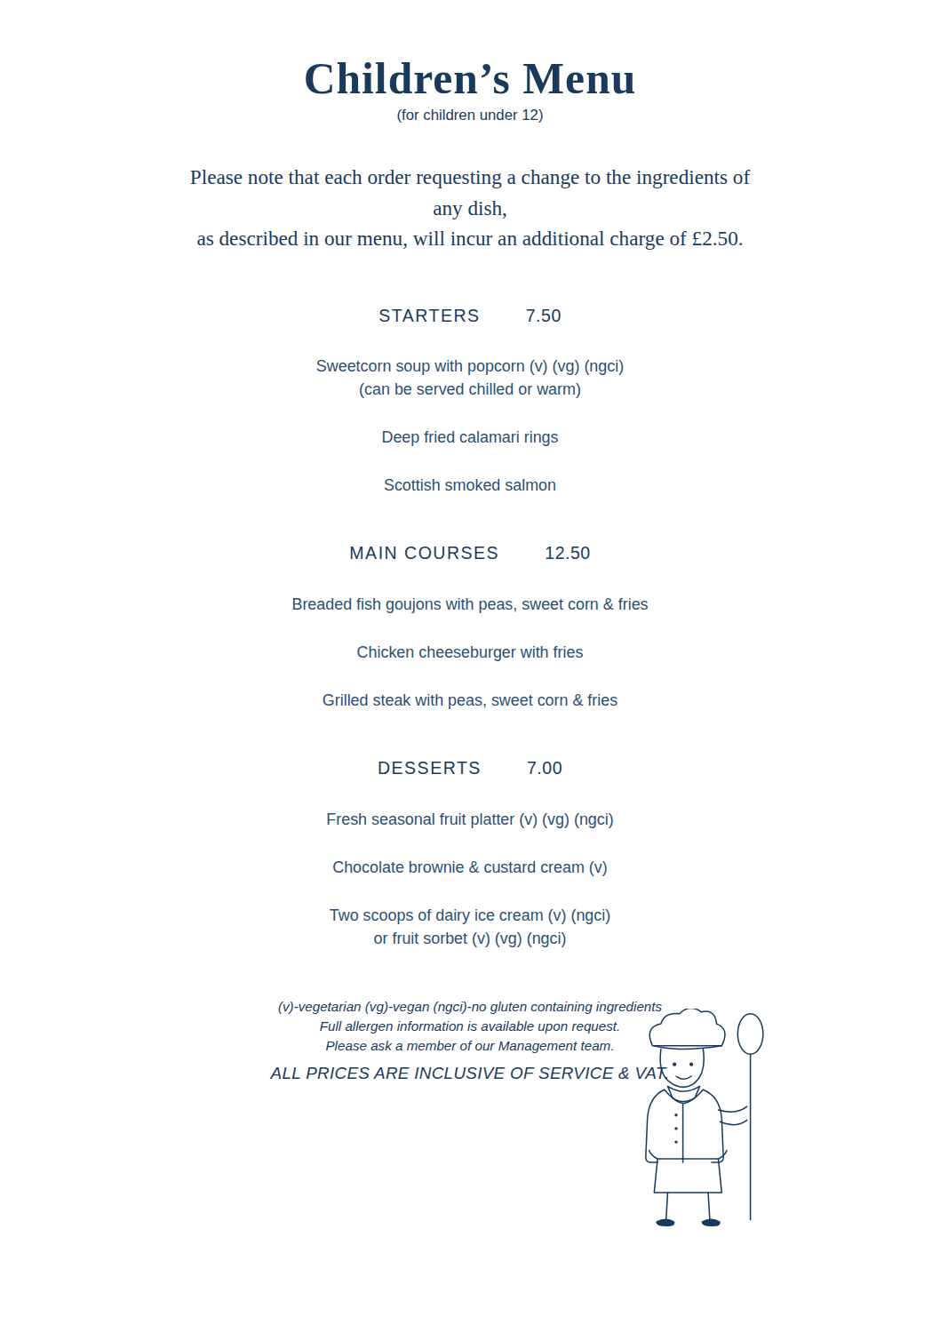Children’s Menu
(for children under 12)
Please note that each order requesting a change to the ingredients of any dish,
as described in our menu, will incur an additional charge of £2.50.
Starters
7.50
Sweetcorn soup with popcorn (v) (vg) (ngci) (can be served chilled or warm)
Deep fried calamari rings
Scottish smoked salmon
Main Courses
12.50
Breaded fish goujons with peas, sweet corn & fries
Chicken cheeseburger with fries
Grilled steak with peas, sweet corn & fries
Desserts
7.00
Fresh seasonal fruit platter (v) (vg) (ngci)
Chocolate brownie & custard cream (v)
Two scoops of dairy ice cream (v) (ngci) or fruit sorbet (v) (vg) (ngci)
(v)-vegetarian (vg)-vegan (ngci)-no gluten containing ingredients
Full allergen information is available upon request.
Please ask a member of our Management team.
ALL PRICES ARE INCLUSIVE OF SERVICE & VAT.